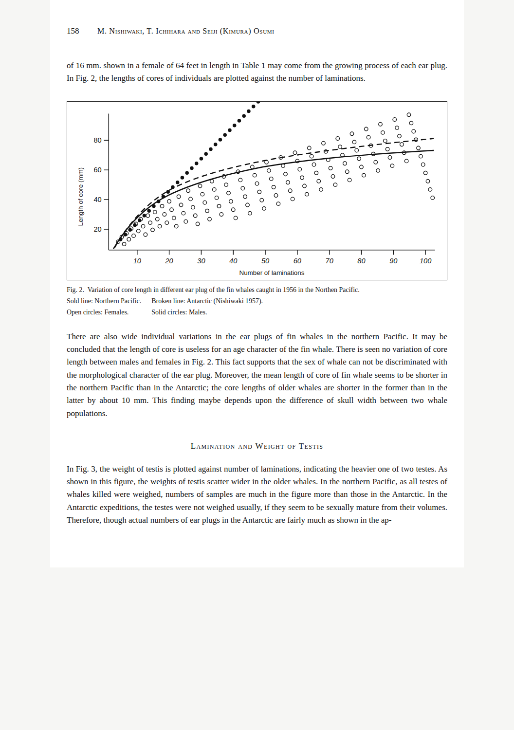158 M. Nishiwaki, T. Ichihara and Seiji (Kimura) Osumi
of 16 mm. shown in a female of 64 feet in length in Table 1 may come from the growing process of each ear plug. In Fig. 2, the lengths of cores of individuals are plotted against the number of laminations.
20 40 60 80 Length of core (mm) 10 20 30 40 50 60 70 80 90 100 Number of laminations
Fig. 2. Variation of core length in different ear plug of the fin whales caught in 1956 in the Northen Pacific. Sold line: Northern Pacific. Broken line: Antarctic (Nishiwaki 1957). Open circles: Females. Solid circles: Males.
There are also wide individual variations in the ear plugs of fin whales in the northern Pacific. It may be concluded that the length of core is useless for an age character of the fin whale. There is seen no variation of core length between males and females in Fig. 2. This fact supports that the sex of whale can not be discriminated with the morphological character of the ear plug. Moreover, the mean length of core of fin whale seems to be shorter in the northern Pacific than in the Antarctic; the core lengths of older whales are shorter in the former than in the latter by about 10 mm. This finding maybe depends upon the difference of skull width between two whale populations.
Lamination and Weight of Testis
In Fig. 3, the weight of testis is plotted against number of laminations, indicating the heavier one of two testes. As shown in this figure, the weights of testis scatter wider in the older whales. In the northern Pacific, as all testes of whales killed were weighed, numbers of samples are much in the figure more than those in the Antarctic. In the Antarctic expeditions, the testes were not weighed usually, if they seem to be sexually mature from their volumes. Therefore, though actual numbers of ear plugs in the Antarctic are fairly much as shown in the ap-